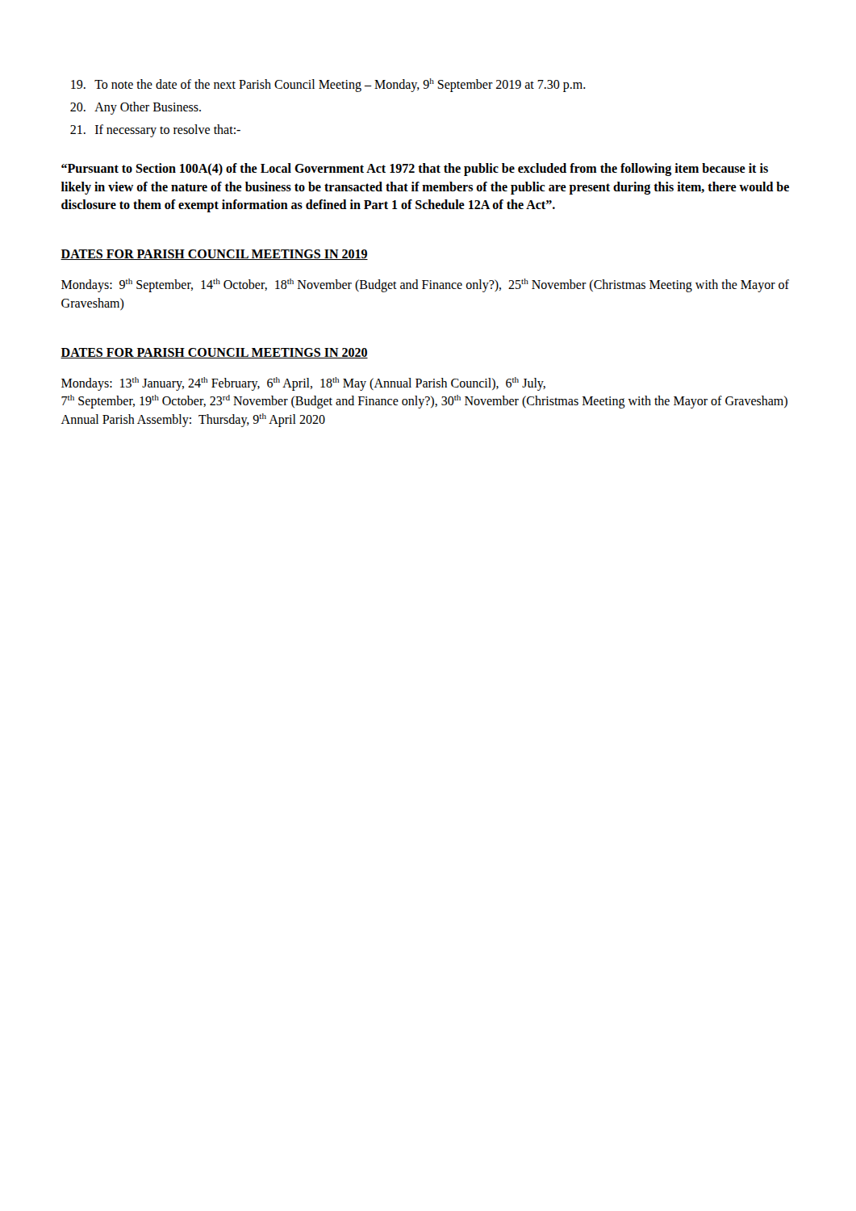To note the date of the next Parish Council Meeting – Monday, 9h September 2019 at 7.30 p.m.
Any Other Business.
If necessary to resolve that:-
“Pursuant to Section 100A(4) of the Local Government Act 1972 that the public be excluded from the following item because it is likely in view of the nature of the business to be transacted that if members of the public are present during this item, there would be disclosure to them of exempt information as defined in Part 1 of Schedule 12A of the Act”.
DATES FOR PARISH COUNCIL MEETINGS IN 2019
Mondays: 9th September, 14th October, 18th November (Budget and Finance only?), 25th November (Christmas Meeting with the Mayor of Gravesham)
DATES FOR PARISH COUNCIL MEETINGS IN 2020
Mondays: 13th January, 24th February, 6th April, 18th May (Annual Parish Council), 6th July,
7th September, 19th October, 23rd November (Budget and Finance only?), 30th November (Christmas Meeting with the Mayor of Gravesham)
Annual Parish Assembly: Thursday, 9th April 2020